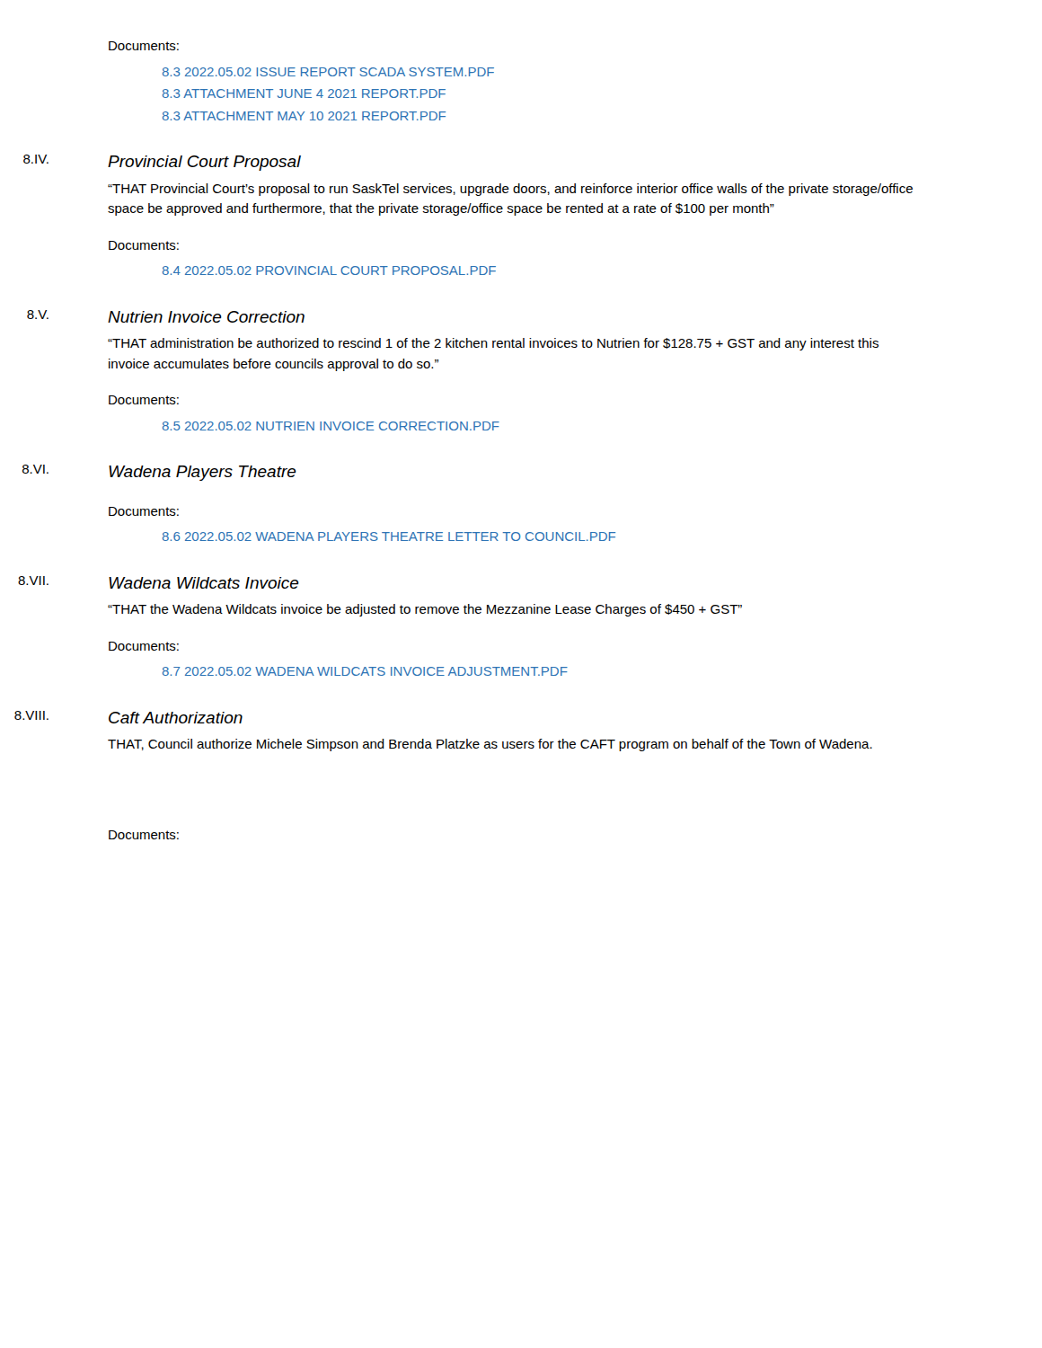Documents:
8.3 2022.05.02 ISSUE REPORT SCADA SYSTEM.PDF 8.3 ATTACHMENT JUNE 4 2021 REPORT.PDF 8.3 ATTACHMENT MAY 10 2021 REPORT.PDF
8.IV.
Provincial Court Proposal
“THAT Provincial Court’s proposal to run SaskTel services, upgrade doors, and reinforce interior office walls of the private storage/office space be approved and furthermore, that the private storage/office space be rented at a rate of $100 per month”
Documents:
8.4 2022.05.02 PROVINCIAL COURT PROPOSAL.PDF
8.V.
Nutrien Invoice Correction
“THAT administration be authorized to rescind 1 of the 2 kitchen rental invoices to Nutrien for $128.75 + GST and any interest this invoice accumulates before councils approval to do so.”
Documents:
8.5 2022.05.02 NUTRIEN INVOICE CORRECTION.PDF
8.VI.
Wadena Players Theatre
Documents:
8.6 2022.05.02 WADENA PLAYERS THEATRE LETTER TO COUNCIL.PDF
8.VII.
Wadena Wildcats Invoice
“THAT the Wadena Wildcats invoice be adjusted to remove the Mezzanine Lease Charges of $450 + GST”
Documents:
8.7 2022.05.02 WADENA WILDCATS INVOICE ADJUSTMENT.PDF
8.VIII.
Caft Authorization
THAT, Council authorize Michele Simpson and Brenda Platzke as users for the CAFT program on behalf of the Town of Wadena.
Documents: